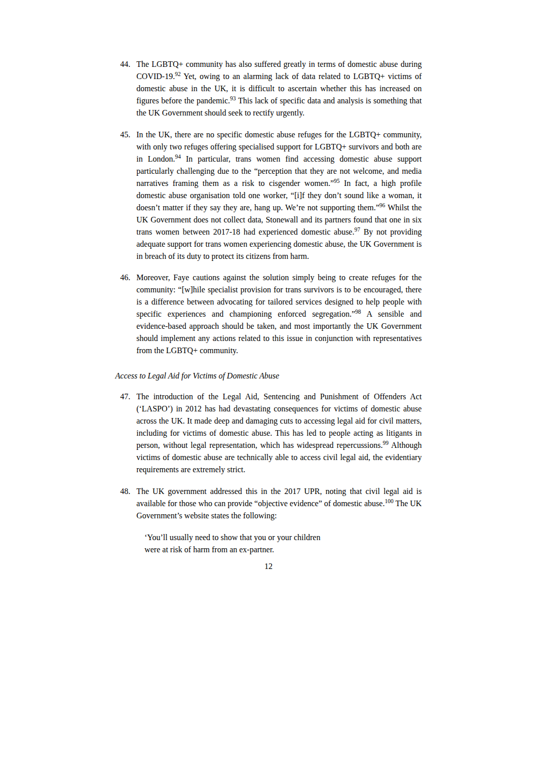The LGBTQ+ community has also suffered greatly in terms of domestic abuse during COVID-19.92 Yet, owing to an alarming lack of data related to LGBTQ+ victims of domestic abuse in the UK, it is difficult to ascertain whether this has increased on figures before the pandemic.93 This lack of specific data and analysis is something that the UK Government should seek to rectify urgently.
In the UK, there are no specific domestic abuse refuges for the LGBTQ+ community, with only two refuges offering specialised support for LGBTQ+ survivors and both are in London.94 In particular, trans women find accessing domestic abuse support particularly challenging due to the “perception that they are not welcome, and media narratives framing them as a risk to cisgender women.”95 In fact, a high profile domestic abuse organisation told one worker, “[i]f they don’t sound like a woman, it doesn’t matter if they say they are, hang up. We’re not supporting them.”96 Whilst the UK Government does not collect data, Stonewall and its partners found that one in six trans women between 2017-18 had experienced domestic abuse.97 By not providing adequate support for trans women experiencing domestic abuse, the UK Government is in breach of its duty to protect its citizens from harm.
Moreover, Faye cautions against the solution simply being to create refuges for the community: “[w]hile specialist provision for trans survivors is to be encouraged, there is a difference between advocating for tailored services designed to help people with specific experiences and championing enforced segregation.”98 A sensible and evidence-based approach should be taken, and most importantly the UK Government should implement any actions related to this issue in conjunction with representatives from the LGBTQ+ community.
Access to Legal Aid for Victims of Domestic Abuse
The introduction of the Legal Aid, Sentencing and Punishment of Offenders Act (‘LASPO’) in 2012 has had devastating consequences for victims of domestic abuse across the UK. It made deep and damaging cuts to accessing legal aid for civil matters, including for victims of domestic abuse. This has led to people acting as litigants in person, without legal representation, which has widespread repercussions.99 Although victims of domestic abuse are technically able to access civil legal aid, the evidentiary requirements are extremely strict.
The UK government addressed this in the 2017 UPR, noting that civil legal aid is available for those who can provide “objective evidence” of domestic abuse.100 The UK Government’s website states the following:
‘You’ll usually need to show that you or your children
were at risk of harm from an ex-partner.
12